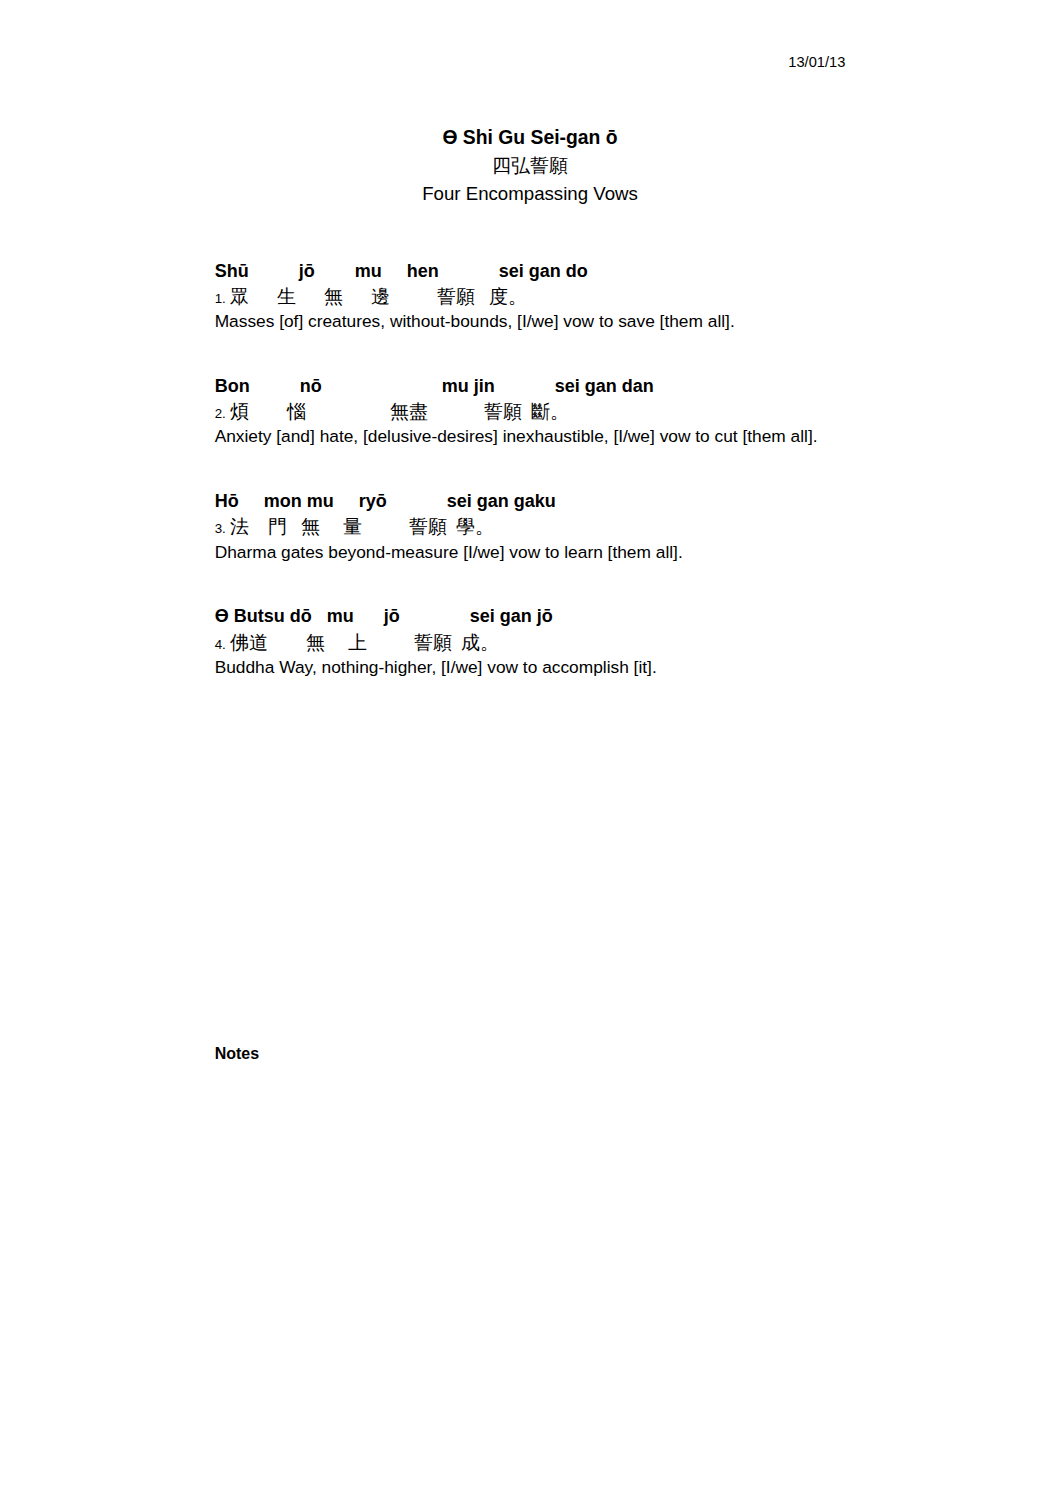13/01/13
ϴ Shi Gu Sei-gan ō
四弘誓願
Four Encompassing Vows
Shū jō mu hen sei gan do
1. 眾 生 無 邊 誓願 度。
Masses [of] creatures, without-bounds, [I/we] vow to save [them all].
Bon nō mu jin sei gan dan
2. 煩 惱 無盡 誓願 斷。
Anxiety [and] hate, [delusive-desires] inexhaustible, [I/we] vow to cut [them all].
Hō mon mu ryō sei gan gaku
3. 法 門 無 量 誓願 學。
Dharma gates beyond-measure [I/we] vow to learn [them all].
ϴ Butsu dō mu jō sei gan jō
4. 佛道 無 上 誓願 成。
Buddha Way, nothing-higher, [I/we] vow to accomplish [it].
Notes